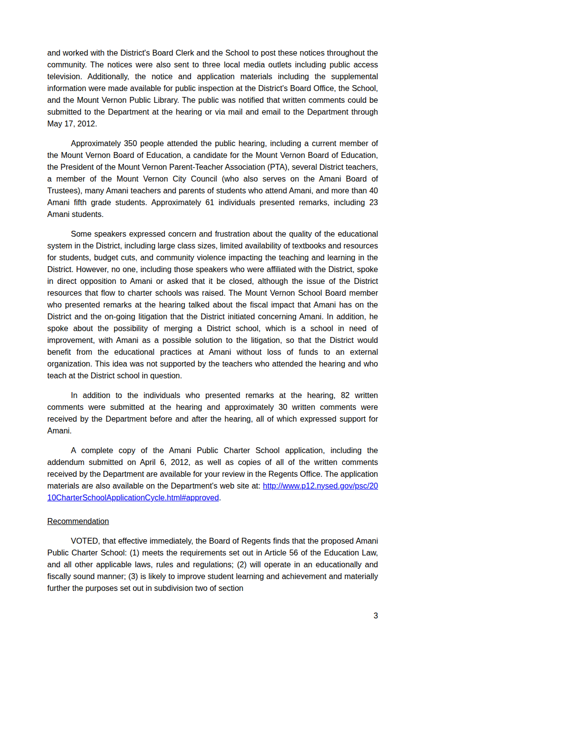and worked with the District's Board Clerk and the School to post these notices throughout the community. The notices were also sent to three local media outlets including public access television. Additionally, the notice and application materials including the supplemental information were made available for public inspection at the District's Board Office, the School, and the Mount Vernon Public Library. The public was notified that written comments could be submitted to the Department at the hearing or via mail and email to the Department through May 17, 2012.
Approximately 350 people attended the public hearing, including a current member of the Mount Vernon Board of Education, a candidate for the Mount Vernon Board of Education, the President of the Mount Vernon Parent-Teacher Association (PTA), several District teachers, a member of the Mount Vernon City Council (who also serves on the Amani Board of Trustees), many Amani teachers and parents of students who attend Amani, and more than 40 Amani fifth grade students. Approximately 61 individuals presented remarks, including 23 Amani students.
Some speakers expressed concern and frustration about the quality of the educational system in the District, including large class sizes, limited availability of textbooks and resources for students, budget cuts, and community violence impacting the teaching and learning in the District. However, no one, including those speakers who were affiliated with the District, spoke in direct opposition to Amani or asked that it be closed, although the issue of the District resources that flow to charter schools was raised. The Mount Vernon School Board member who presented remarks at the hearing talked about the fiscal impact that Amani has on the District and the on-going litigation that the District initiated concerning Amani. In addition, he spoke about the possibility of merging a District school, which is a school in need of improvement, with Amani as a possible solution to the litigation, so that the District would benefit from the educational practices at Amani without loss of funds to an external organization. This idea was not supported by the teachers who attended the hearing and who teach at the District school in question.
In addition to the individuals who presented remarks at the hearing, 82 written comments were submitted at the hearing and approximately 30 written comments were received by the Department before and after the hearing, all of which expressed support for Amani.
A complete copy of the Amani Public Charter School application, including the addendum submitted on April 6, 2012, as well as copies of all of the written comments received by the Department are available for your review in the Regents Office. The application materials are also available on the Department's web site at: http://www.p12.nysed.gov/psc/2010CharterSchoolApplicationCycle.html#approved.
Recommendation
VOTED, that effective immediately, the Board of Regents finds that the proposed Amani Public Charter School: (1) meets the requirements set out in Article 56 of the Education Law, and all other applicable laws, rules and regulations; (2) will operate in an educationally and fiscally sound manner; (3) is likely to improve student learning and achievement and materially further the purposes set out in subdivision two of section
3